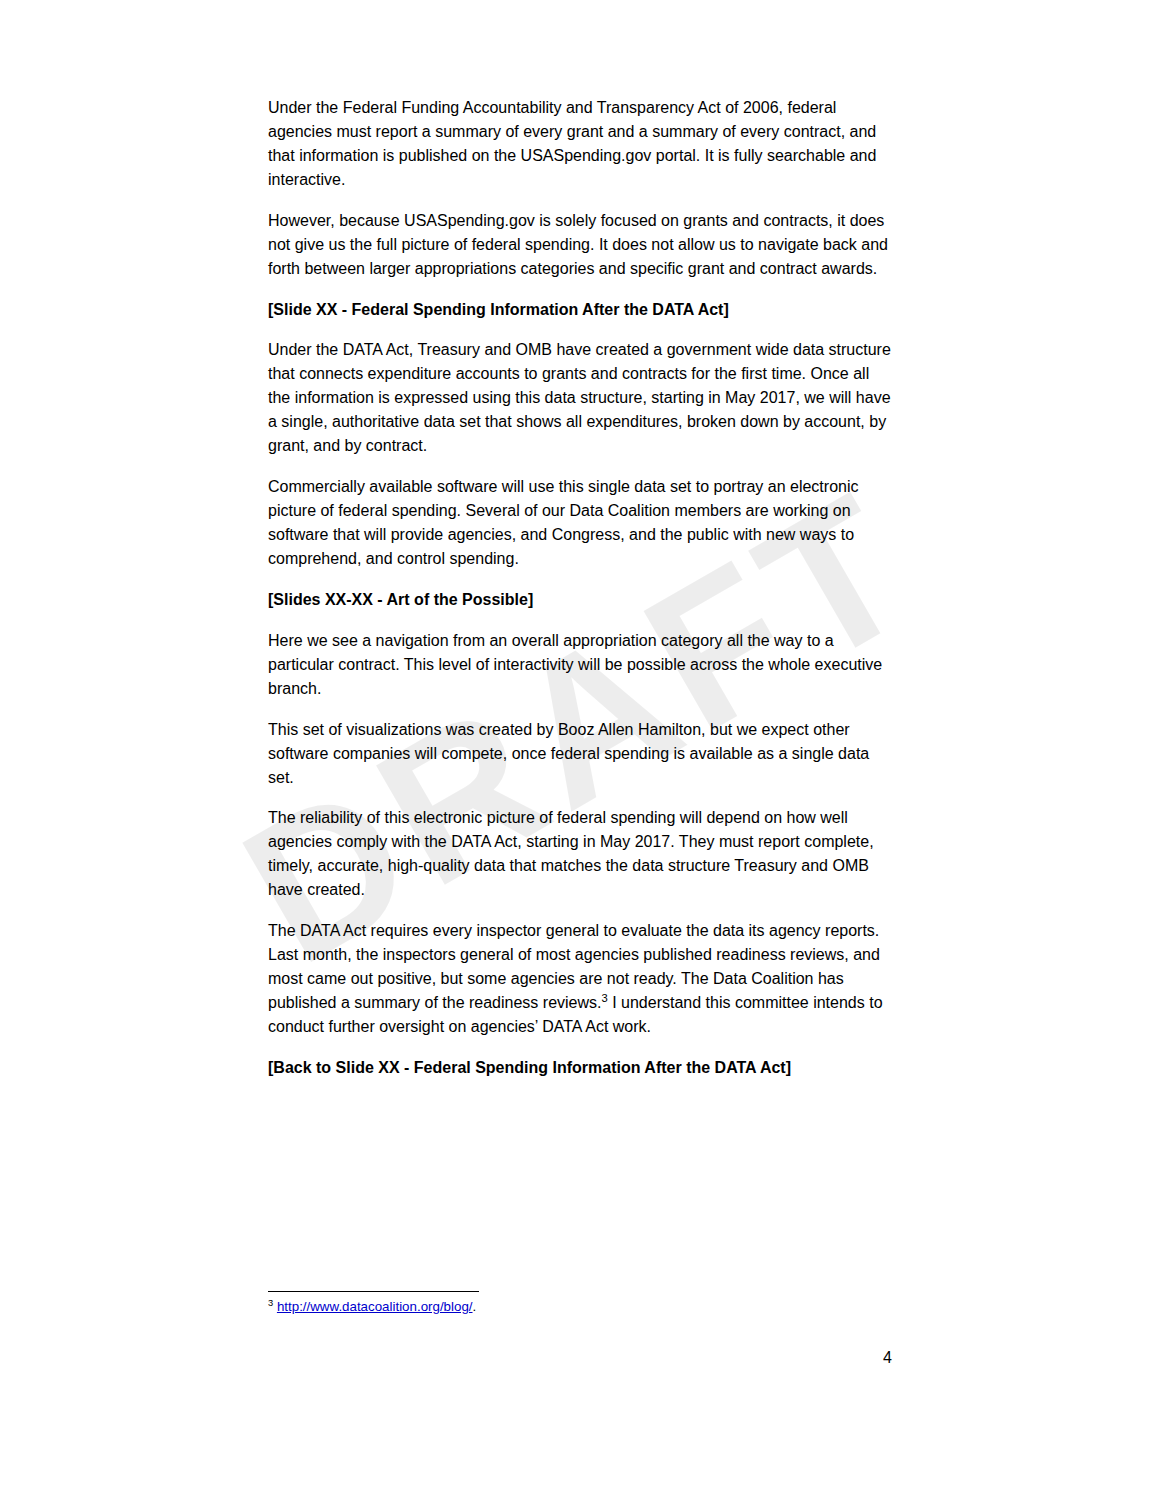DRAFT
Under the Federal Funding Accountability and Transparency Act of 2006, federal agencies must report a summary of every grant and a summary of every contract, and that information is published on the USASpending.gov portal. It is fully searchable and interactive.
However, because USASpending.gov is solely focused on grants and contracts, it does not give us the full picture of federal spending. It does not allow us to navigate back and forth between larger appropriations categories and specific grant and contract awards.
[Slide XX - Federal Spending Information After the DATA Act]
Under the DATA Act, Treasury and OMB have created a government wide data structure that connects expenditure accounts to grants and contracts for the first time. Once all the information is expressed using this data structure, starting in May 2017, we will have a single, authoritative data set that shows all expenditures, broken down by account, by grant, and by contract.
Commercially available software will use this single data set to portray an electronic picture of federal spending. Several of our Data Coalition members are working on software that will provide agencies, and Congress, and the public with new ways to comprehend, and control spending.
[Slides XX-XX - Art of the Possible]
Here we see a navigation from an overall appropriation category all the way to a particular contract. This level of interactivity will be possible across the whole executive branch.
This set of visualizations was created by Booz Allen Hamilton, but we expect other software companies will compete, once federal spending is available as a single data set.
The reliability of this electronic picture of federal spending will depend on how well agencies comply with the DATA Act, starting in May 2017. They must report complete, timely, accurate, high-quality data that matches the data structure Treasury and OMB have created.
The DATA Act requires every inspector general to evaluate the data its agency reports. Last month, the inspectors general of most agencies published readiness reviews, and most came out positive, but some agencies are not ready. The Data Coalition has published a summary of the readiness reviews.3 I understand this committee intends to conduct further oversight on agencies’ DATA Act work.
[Back to Slide XX - Federal Spending Information After the DATA Act]
3 http://www.datacoalition.org/blog/.
4